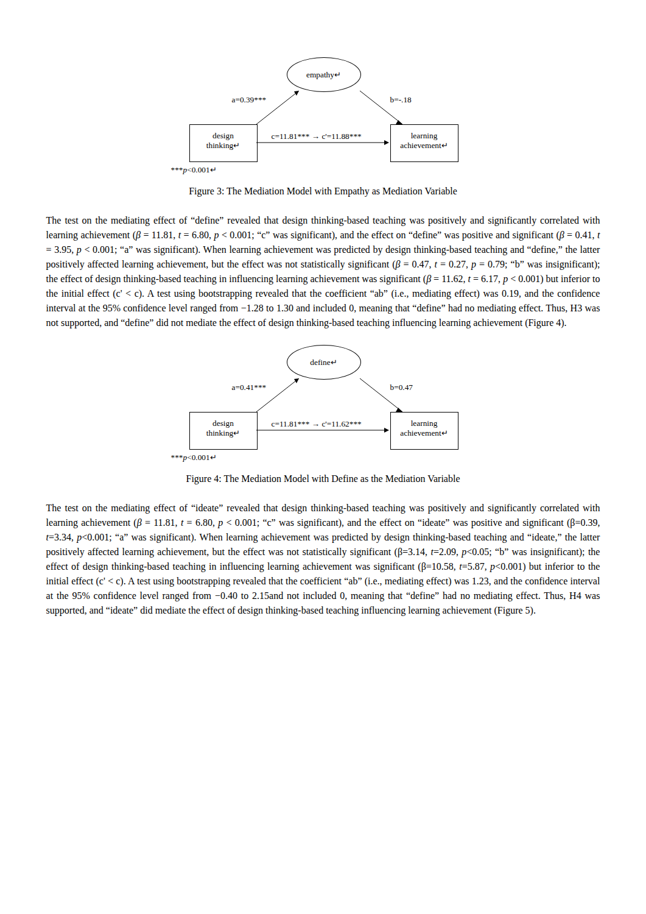empathy↵
design
thinking↵
learning
achievement↵
a=0.39***
b=-.18
c=11.81*** → c'=11.88***
***p<0.001↵
Figure 3: The Mediation Model with Empathy as Mediation Variable
The test on the mediating effect of “define” revealed that design thinking-based teaching was positively and significantly correlated with learning achievement (β = 11.81, t = 6.80, p < 0.001; “c” was significant), and the effect on “define” was positive and significant (β = 0.41, t = 3.95, p < 0.001; “a” was significant). When learning achievement was predicted by design thinking-based teaching and “define,” the latter positively affected learning achievement, but the effect was not statistically significant (β = 0.47, t = 0.27, p = 0.79; “b” was insignificant); the effect of design thinking-based teaching in influencing learning achievement was significant (β = 11.62, t = 6.17, p < 0.001) but inferior to the initial effect (c' < c). A test using bootstrapping revealed that the coefficient “ab” (i.e., mediating effect) was 0.19, and the confidence interval at the 95% confidence level ranged from −1.28 to 1.30 and included 0, meaning that “define” had no mediating effect. Thus, H3 was not supported, and “define” did not mediate the effect of design thinking-based teaching influencing learning achievement (Figure 4).
define↵
design
thinking↵
learning
achievement↵
a=0.41***
b=0.47
c=11.81*** → c'=11.62***
***p<0.001↵
Figure 4: The Mediation Model with Define as the Mediation Variable
The test on the mediating effect of “ideate” revealed that design thinking-based teaching was positively and significantly correlated with learning achievement (β = 11.81, t = 6.80, p < 0.001; “c” was significant), and the effect on “ideate” was positive and significant (β=0.39, t=3.34, p<0.001; “a” was significant). When learning achievement was predicted by design thinking-based teaching and “ideate,” the latter positively affected learning achievement, but the effect was not statistically significant (β=3.14, t=2.09, p<0.05; “b” was insignificant); the effect of design thinking-based teaching in influencing learning achievement was significant (β=10.58, t=5.87, p<0.001) but inferior to the initial effect (c' < c). A test using bootstrapping revealed that the coefficient “ab” (i.e., mediating effect) was 1.23, and the confidence interval at the 95% confidence level ranged from −0.40 to 2.15and not included 0, meaning that “define” had no mediating effect. Thus, H4 was supported, and “ideate” did mediate the effect of design thinking-based teaching influencing learning achievement (Figure 5).